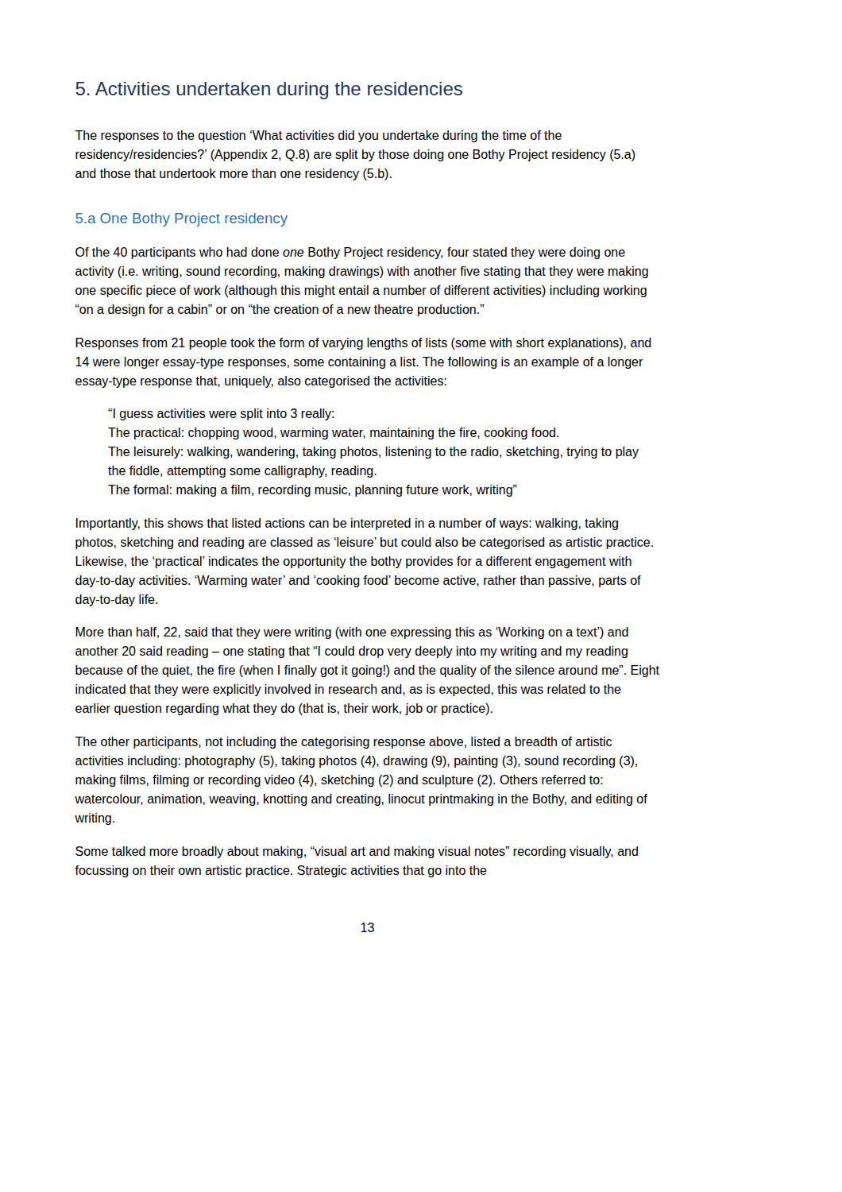5. Activities undertaken during the residencies
The responses to the question ‘What activities did you undertake during the time of the residency/residencies?’ (Appendix 2, Q.8) are split by those doing one Bothy Project residency (5.a) and those that undertook more than one residency (5.b).
5.a One Bothy Project residency
Of the 40 participants who had done one Bothy Project residency, four stated they were doing one activity (i.e. writing, sound recording, making drawings) with another five stating that they were making one specific piece of work (although this might entail a number of different activities) including working “on a design for a cabin” or on “the creation of a new theatre production.”
Responses from 21 people took the form of varying lengths of lists (some with short explanations), and 14 were longer essay-type responses, some containing a list. The following is an example of a longer essay-type response that, uniquely, also categorised the activities:
“I guess activities were split into 3 really:
The practical: chopping wood, warming water, maintaining the fire, cooking food.
The leisurely: walking, wandering, taking photos, listening to the radio, sketching, trying to play the fiddle, attempting some calligraphy, reading.
The formal: making a film, recording music, planning future work, writing”
Importantly, this shows that listed actions can be interpreted in a number of ways: walking, taking photos, sketching and reading are classed as ‘leisure’ but could also be categorised as artistic practice. Likewise, the ‘practical’ indicates the opportunity the bothy provides for a different engagement with day-to-day activities. ‘Warming water’ and ‘cooking food’ become active, rather than passive, parts of day-to-day life.
More than half, 22, said that they were writing (with one expressing this as ‘Working on a text’) and another 20 said reading – one stating that “I could drop very deeply into my writing and my reading because of the quiet, the fire (when I finally got it going!) and the quality of the silence around me”. Eight indicated that they were explicitly involved in research and, as is expected, this was related to the earlier question regarding what they do (that is, their work, job or practice).
The other participants, not including the categorising response above, listed a breadth of artistic activities including: photography (5), taking photos (4), drawing (9), painting (3), sound recording (3), making films, filming or recording video (4), sketching (2) and sculpture (2). Others referred to: watercolour, animation, weaving, knotting and creating, linocut printmaking in the Bothy, and editing of writing.
Some talked more broadly about making, “visual art and making visual notes” recording visually, and focussing on their own artistic practice. Strategic activities that go into the
13